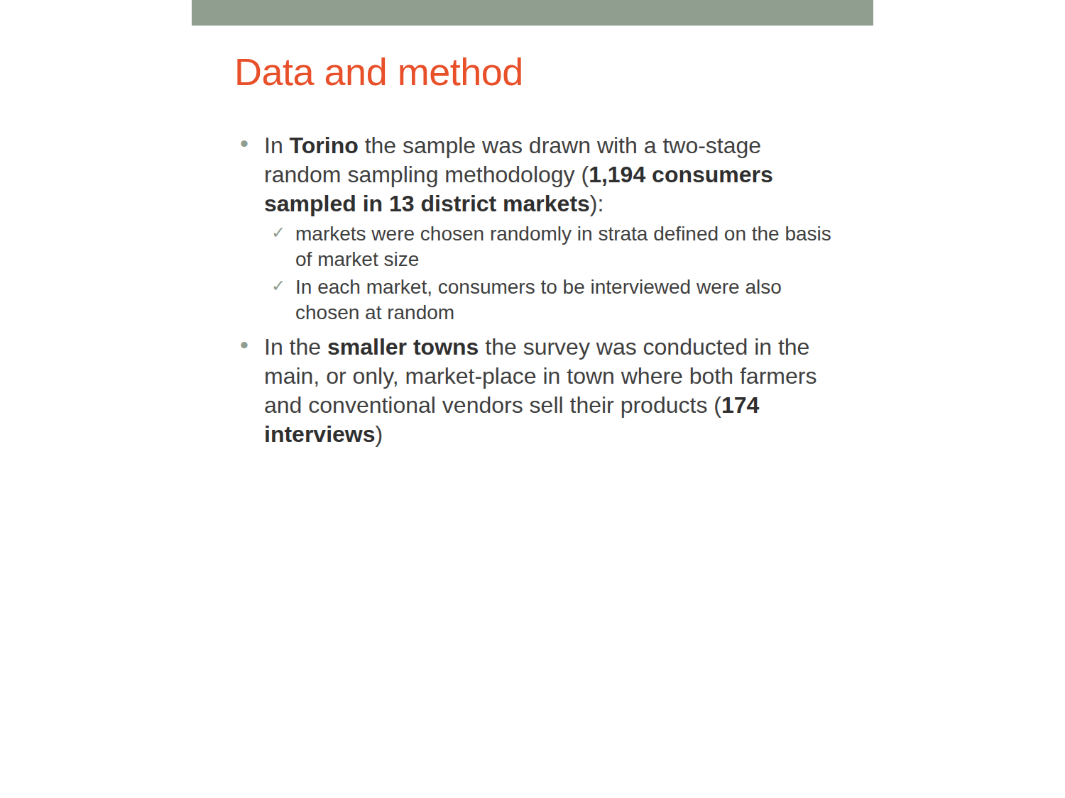Data and method
In Torino the sample was drawn with a two-stage random sampling methodology (1,194 consumers sampled in 13 district markets):
markets were chosen randomly in strata defined on the basis of market size
In each market, consumers to be interviewed were also chosen at random
In the smaller towns the survey was conducted in the main, or only, market-place in town where both farmers and conventional vendors sell their products (174 interviews)